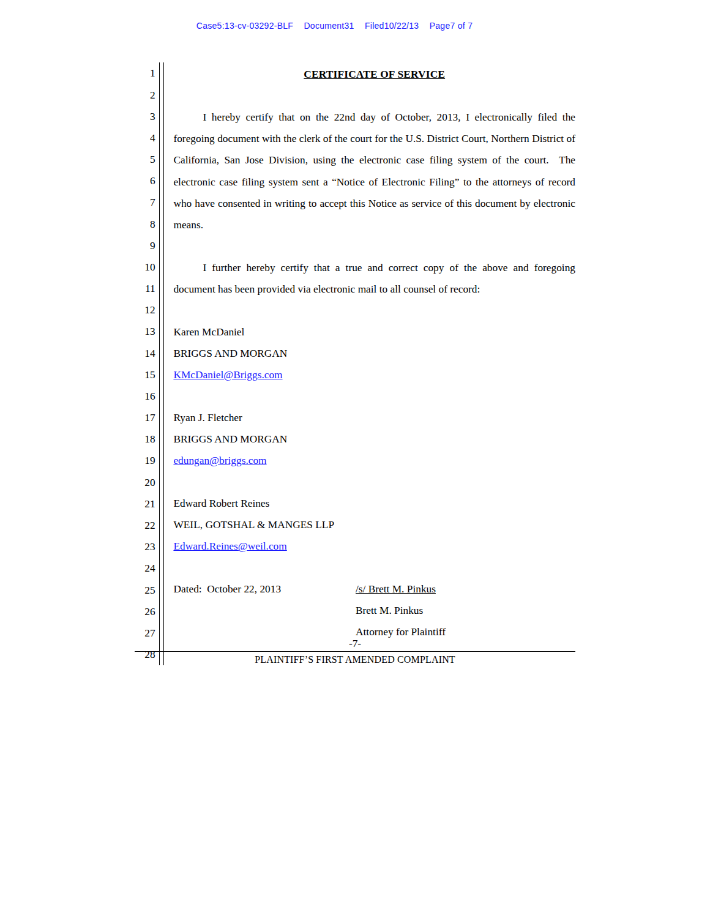Case5:13-cv-03292-BLF Document31 Filed10/22/13 Page7 of 7
1
2
3
4
5
6
7
8
9
10
11
12
13
14
15
16
17
18
19
20
21
22
23
24
25
26
27
28
CERTIFICATE OF SERVICE
I hereby certify that on the 22nd day of October, 2013, I electronically filed the foregoing document with the clerk of the court for the U.S. District Court, Northern District of California, San Jose Division, using the electronic case filing system of the court. The electronic case filing system sent a “Notice of Electronic Filing” to the attorneys of record who have consented in writing to accept this Notice as service of this document by electronic means.
I further hereby certify that a true and correct copy of the above and foregoing document has been provided via electronic mail to all counsel of record:
Karen McDaniel BRIGGS AND MORGAN KMcDaniel@Briggs.com
Ryan J. Fletcher BRIGGS AND MORGAN edungan@briggs.com
Edward Robert Reines WEIL, GOTSHAL & MANGES LLP Edward.Reines@weil.com
| Dated: October 22, 2013 | /s/ Brett M. Pinkus |
| | Brett M. Pinkus |
| | Attorney for Plaintiff |
-7-
PLAINTIFF’S FIRST AMENDED COMPLAINT